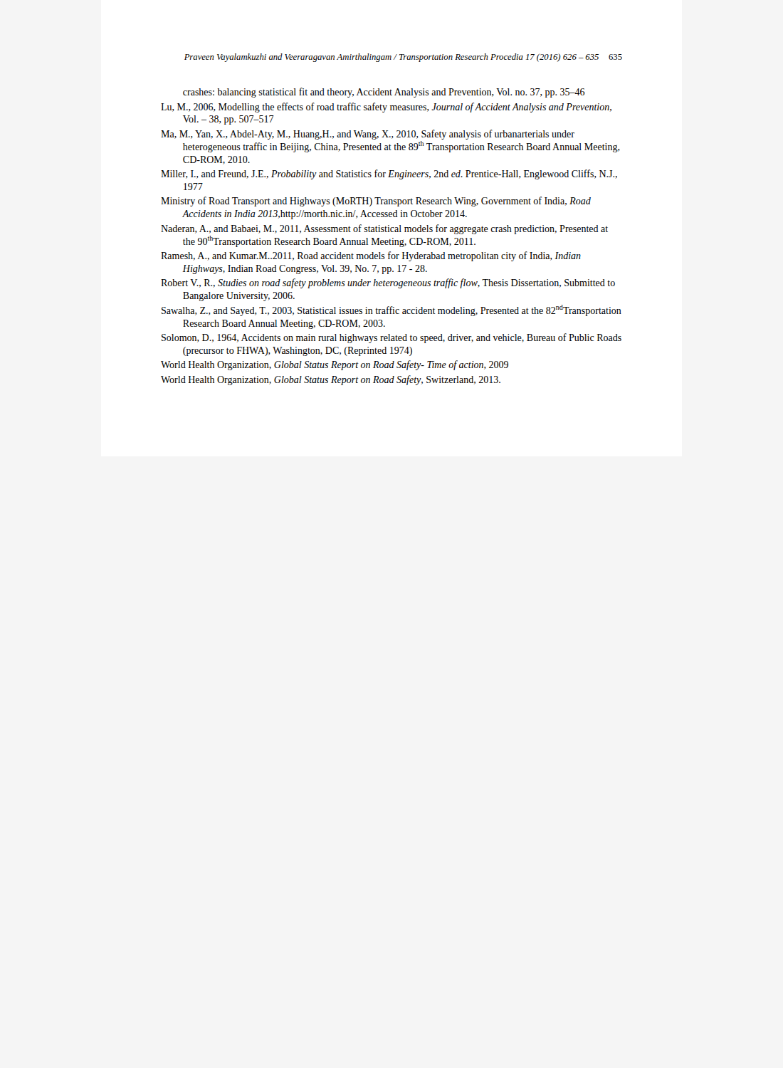Praveen Vayalamkuzhi and Veeraragavan Amirthalingam / Transportation Research Procedia 17 (2016) 626 – 635 635
crashes: balancing statistical fit and theory, Accident Analysis and Prevention, Vol. no. 37, pp. 35–46
Lu, M., 2006, Modelling the effects of road traffic safety measures, Journal of Accident Analysis and Prevention, Vol. – 38, pp. 507–517
Ma, M., Yan, X., Abdel-Aty, M., Huang,H., and Wang, X., 2010, Safety analysis of urbanarterials under heterogeneous traffic in Beijing, China, Presented at the 89th Transportation Research Board Annual Meeting, CD-ROM, 2010.
Miller, I., and Freund, J.E., Probability and Statistics for Engineers, 2nd ed. Prentice-Hall, Englewood Cliffs, N.J., 1977
Ministry of Road Transport and Highways (MoRTH) Transport Research Wing, Government of India, Road Accidents in India 2013,http://morth.nic.in/, Accessed in October 2014.
Naderan, A., and Babaei, M., 2011, Assessment of statistical models for aggregate crash prediction, Presented at the 90thTransportation Research Board Annual Meeting, CD-ROM, 2011.
Ramesh, A., and Kumar.M..2011, Road accident models for Hyderabad metropolitan city of India, Indian Highways, Indian Road Congress, Vol. 39, No. 7, pp. 17 - 28.
Robert V., R., Studies on road safety problems under heterogeneous traffic flow, Thesis Dissertation, Submitted to Bangalore University, 2006.
Sawalha, Z., and Sayed, T., 2003, Statistical issues in traffic accident modeling, Presented at the 82ndTransportation Research Board Annual Meeting, CD-ROM, 2003.
Solomon, D., 1964, Accidents on main rural highways related to speed, driver, and vehicle, Bureau of Public Roads (precursor to FHWA), Washington, DC, (Reprinted 1974)
World Health Organization, Global Status Report on Road Safety- Time of action, 2009
World Health Organization, Global Status Report on Road Safety, Switzerland, 2013.